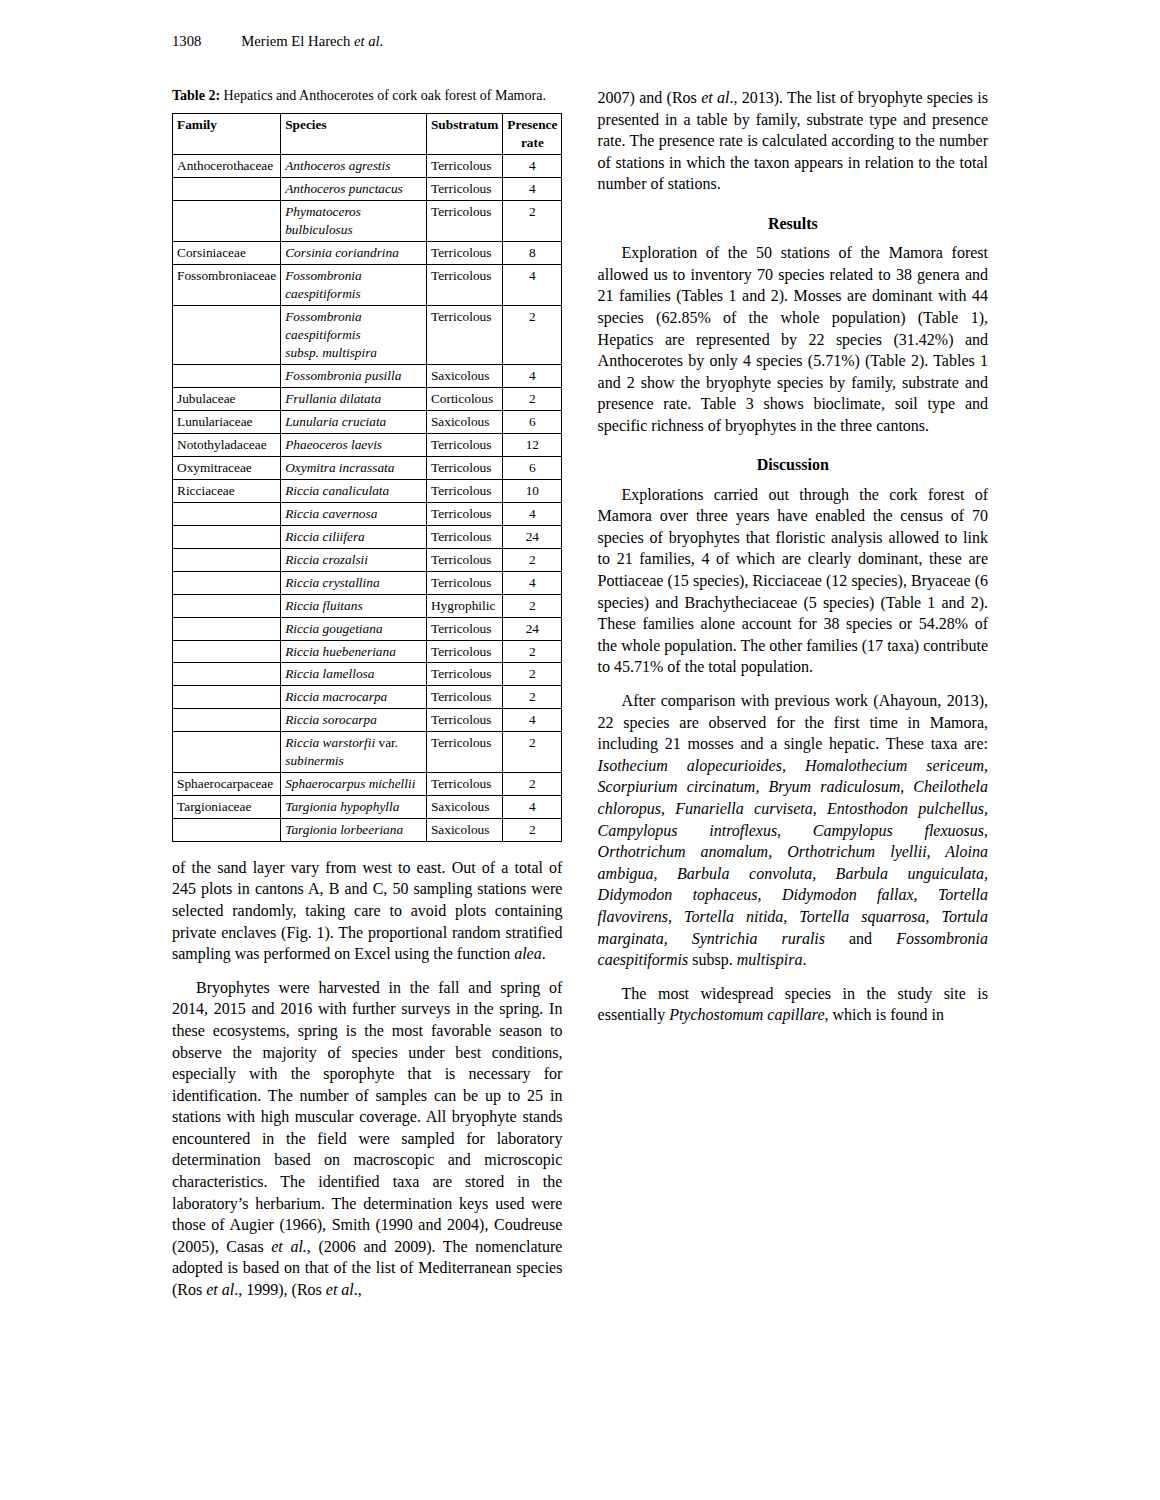1308 Meriem El Harech et al.
Table 2: Hepatics and Anthocerotes of cork oak forest of Mamora.
| Family | Species | Substratum | Presence rate |
| --- | --- | --- | --- |
| Anthocerothaceae | Anthoceros agrestis | Terricolous | 4 |
| | Anthoceros punctacus | Terricolous | 4 |
| | Phymatoceros bulbiculosus | Terricolous | 2 |
| Corsiniaceae | Corsinia coriandrina | Terricolous | 8 |
| Fossombroniaceae | Fossombronia caespitiformis | Terricolous | 4 |
| | Fossombronia caespitiformis subsp. multispira | Terricolous | 2 |
| | Fossombronia pusilla | Saxicolous | 4 |
| Jubulaceae | Frullania dilatata | Corticolous | 2 |
| Lunulariaceae | Lunularia cruciata | Saxicolous | 6 |
| Notothyladaceae | Phaeoceros laevis | Terricolous | 12 |
| Oxymitraceae | Oxymitra incrassata | Terricolous | 6 |
| Ricciaceae | Riccia canaliculata | Terricolous | 10 |
| | Riccia cavernosa | Terricolous | 4 |
| | Riccia ciliifera | Terricolous | 24 |
| | Riccia crozalsii | Terricolous | 2 |
| | Riccia crystallina | Terricolous | 4 |
| | Riccia fluitans | Hygrophilic | 2 |
| | Riccia gougetiana | Terricolous | 24 |
| | Riccia huebeneriana | Terricolous | 2 |
| | Riccia lamellosa | Terricolous | 2 |
| | Riccia macrocarpa | Terricolous | 2 |
| | Riccia sorocarpa | Terricolous | 4 |
| | Riccia warstorfii var. subinermis | Terricolous | 2 |
| Sphaerocarpaceae | Sphaerocarpus michellii | Terricolous | 2 |
| Targioniaceae | Targionia hypophylla | Saxicolous | 4 |
| | Targionia lorbeeriana | Saxicolous | 2 |
of the sand layer vary from west to east. Out of a total of 245 plots in cantons A, B and C, 50 sampling stations were selected randomly, taking care to avoid plots containing private enclaves (Fig. 1). The proportional random stratified sampling was performed on Excel using the function alea.
Bryophytes were harvested in the fall and spring of 2014, 2015 and 2016 with further surveys in the spring. In these ecosystems, spring is the most favorable season to observe the majority of species under best conditions, especially with the sporophyte that is necessary for identification. The number of samples can be up to 25 in stations with high muscular coverage. All bryophyte stands encountered in the field were sampled for laboratory determination based on macroscopic and microscopic characteristics. The identified taxa are stored in the laboratory’s herbarium. The determination keys used were those of Augier (1966), Smith (1990 and 2004), Coudreuse (2005), Casas et al., (2006 and 2009). The nomenclature adopted is based on that of the list of Mediterranean species (Ros et al., 1999), (Ros et al.,
2007) and (Ros et al., 2013). The list of bryophyte species is presented in a table by family, substrate type and presence rate. The presence rate is calculated according to the number of stations in which the taxon appears in relation to the total number of stations.
Results
Exploration of the 50 stations of the Mamora forest allowed us to inventory 70 species related to 38 genera and 21 families (Tables 1 and 2). Mosses are dominant with 44 species (62.85% of the whole population) (Table 1), Hepatics are represented by 22 species (31.42%) and Anthocerotes by only 4 species (5.71%) (Table 2). Tables 1 and 2 show the bryophyte species by family, substrate and presence rate. Table 3 shows bioclimate, soil type and specific richness of bryophytes in the three cantons.
Discussion
Explorations carried out through the cork forest of Mamora over three years have enabled the census of 70 species of bryophytes that floristic analysis allowed to link to 21 families, 4 of which are clearly dominant, these are Pottiaceae (15 species), Ricciaceae (12 species), Bryaceae (6 species) and Brachytheciaceae (5 species) (Table 1 and 2). These families alone account for 38 species or 54.28% of the whole population. The other families (17 taxa) contribute to 45.71% of the total population.
After comparison with previous work (Ahayoun, 2013), 22 species are observed for the first time in Mamora, including 21 mosses and a single hepatic. These taxa are: Isothecium alopecurioides, Homalothecium sericeum, Scorpiurium circinatum, Bryum radiculosum, Cheilothela chloropus, Funariella curviseta, Entosthodon pulchellus, Campylopus introflexus, Campylopus flexuosus, Orthotrichum anomalum, Orthotrichum lyellii, Aloina ambigua, Barbula convoluta, Barbula unguiculata, Didymodon tophaceus, Didymodon fallax, Tortella flavovirens, Tortella nitida, Tortella squarrosa, Tortula marginata, Syntrichia ruralis and Fossombronia caespitiformis subsp. multispira.
The most widespread species in the study site is essentially Ptychostomum capillare, which is found in